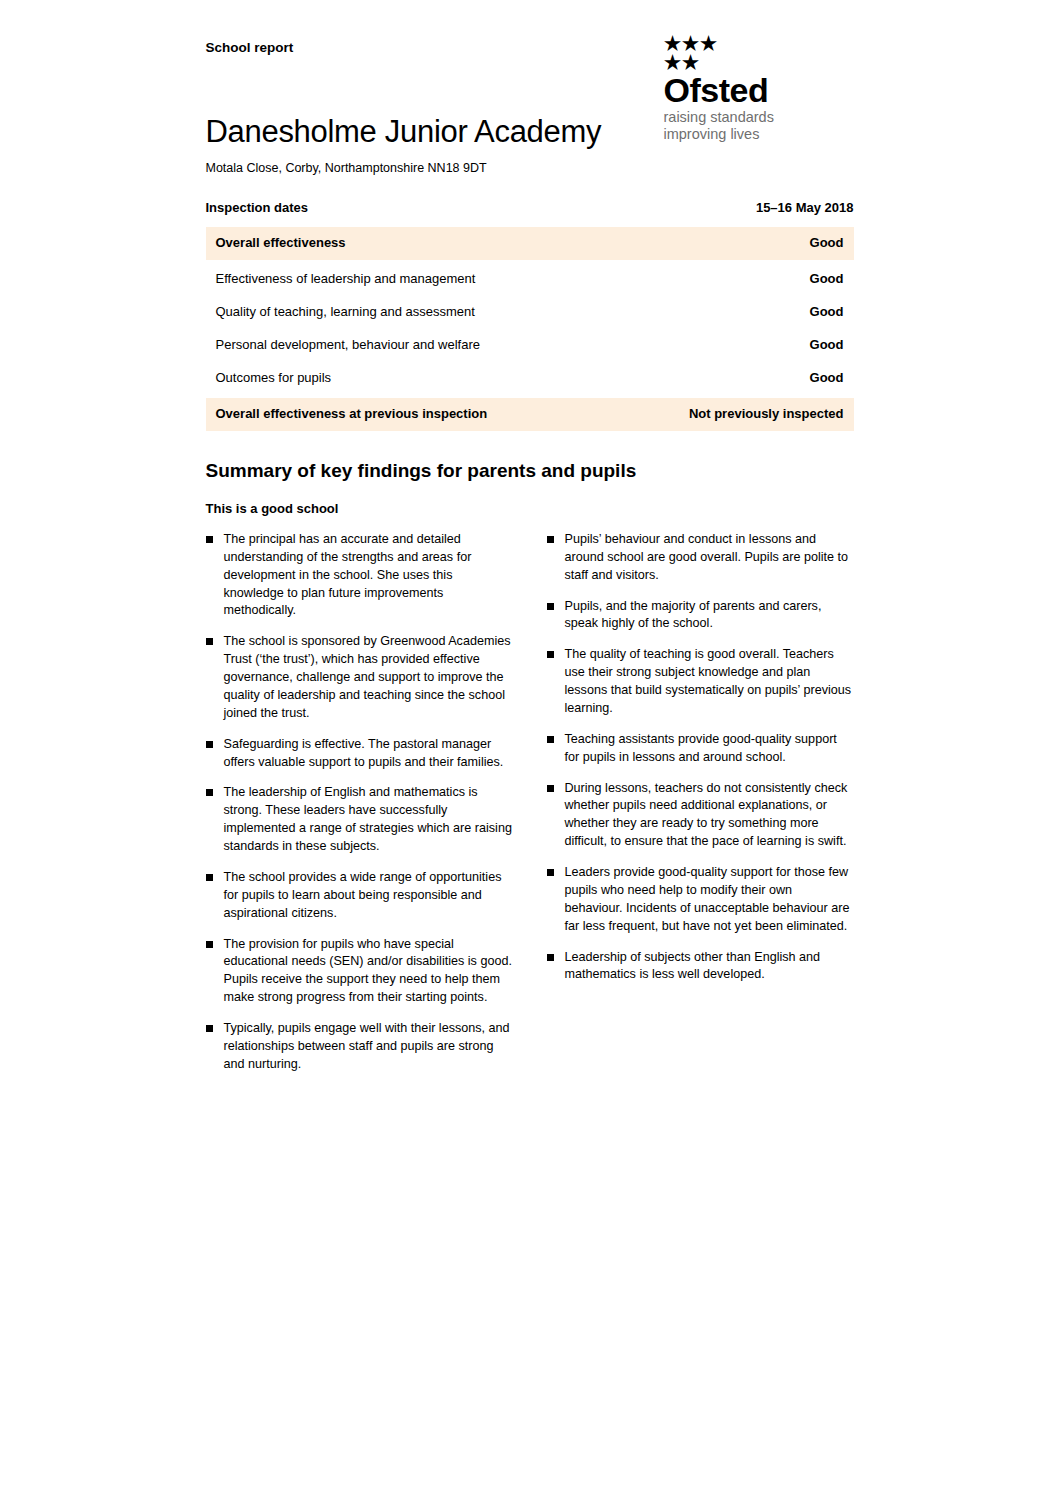★★★
★★
Ofsted
raising standards
improving lives
School report
Danesholme Junior Academy
Motala Close, Corby, Northamptonshire NN18 9DT
Inspection dates 15–16 May 2018
| Overall effectiveness | Good |
| Effectiveness of leadership and management | Good |
| Quality of teaching, learning and assessment | Good |
| Personal development, behaviour and welfare | Good |
| Outcomes for pupils | Good |
| Overall effectiveness at previous inspection | Not previously inspected |
Summary of key findings for parents and pupils
This is a good school
The principal has an accurate and detailed understanding of the strengths and areas for development in the school. She uses this knowledge to plan future improvements methodically.
The school is sponsored by Greenwood Academies Trust (‘the trust’), which has provided effective governance, challenge and support to improve the quality of leadership and teaching since the school joined the trust.
Safeguarding is effective. The pastoral manager offers valuable support to pupils and their families.
The leadership of English and mathematics is strong. These leaders have successfully implemented a range of strategies which are raising standards in these subjects.
The school provides a wide range of opportunities for pupils to learn about being responsible and aspirational citizens.
The provision for pupils who have special educational needs (SEN) and/or disabilities is good. Pupils receive the support they need to help them make strong progress from their starting points.
Typically, pupils engage well with their lessons, and relationships between staff and pupils are strong and nurturing.
Pupils’ behaviour and conduct in lessons and around school are good overall. Pupils are polite to staff and visitors.
Pupils, and the majority of parents and carers, speak highly of the school.
The quality of teaching is good overall. Teachers use their strong subject knowledge and plan lessons that build systematically on pupils’ previous learning.
Teaching assistants provide good-quality support for pupils in lessons and around school.
During lessons, teachers do not consistently check whether pupils need additional explanations, or whether they are ready to try something more difficult, to ensure that the pace of learning is swift.
Leaders provide good-quality support for those few pupils who need help to modify their own behaviour. Incidents of unacceptable behaviour are far less frequent, but have not yet been eliminated.
Leadership of subjects other than English and mathematics is less well developed.